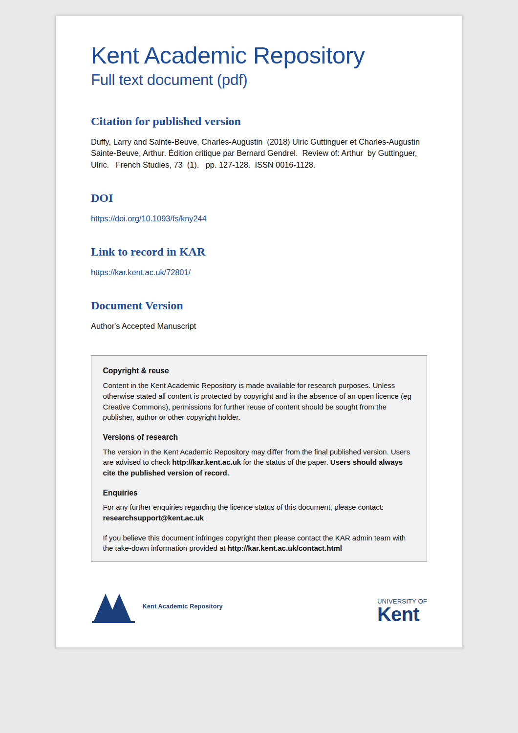Kent Academic Repository
Full text document (pdf)
Citation for published version
Duffy, Larry and Sainte-Beuve, Charles-Augustin (2018) Ulric Guttinguer et Charles-Augustin Sainte-Beuve, Arthur. Édition critique par Bernard Gendrel. Review of: Arthur by Guttinguer, Ulric. French Studies, 73 (1). pp. 127-128. ISSN 0016-1128.
DOI
https://doi.org/10.1093/fs/kny244
Link to record in KAR
https://kar.kent.ac.uk/72801/
Document Version
Author's Accepted Manuscript
Copyright & reuse
Content in the Kent Academic Repository is made available for research purposes. Unless otherwise stated all content is protected by copyright and in the absence of an open licence (eg Creative Commons), permissions for further reuse of content should be sought from the publisher, author or other copyright holder.
Versions of research
The version in the Kent Academic Repository may differ from the final published version. Users are advised to check http://kar.kent.ac.uk for the status of the paper. Users should always cite the published version of record.
Enquiries
For any further enquiries regarding the licence status of this document, please contact: researchsupport@kent.ac.uk
If you believe this document infringes copyright then please contact the KAR admin team with the take-down information provided at http://kar.kent.ac.uk/contact.html
Kent Academic Repository
UNIVERSITY OF Kent